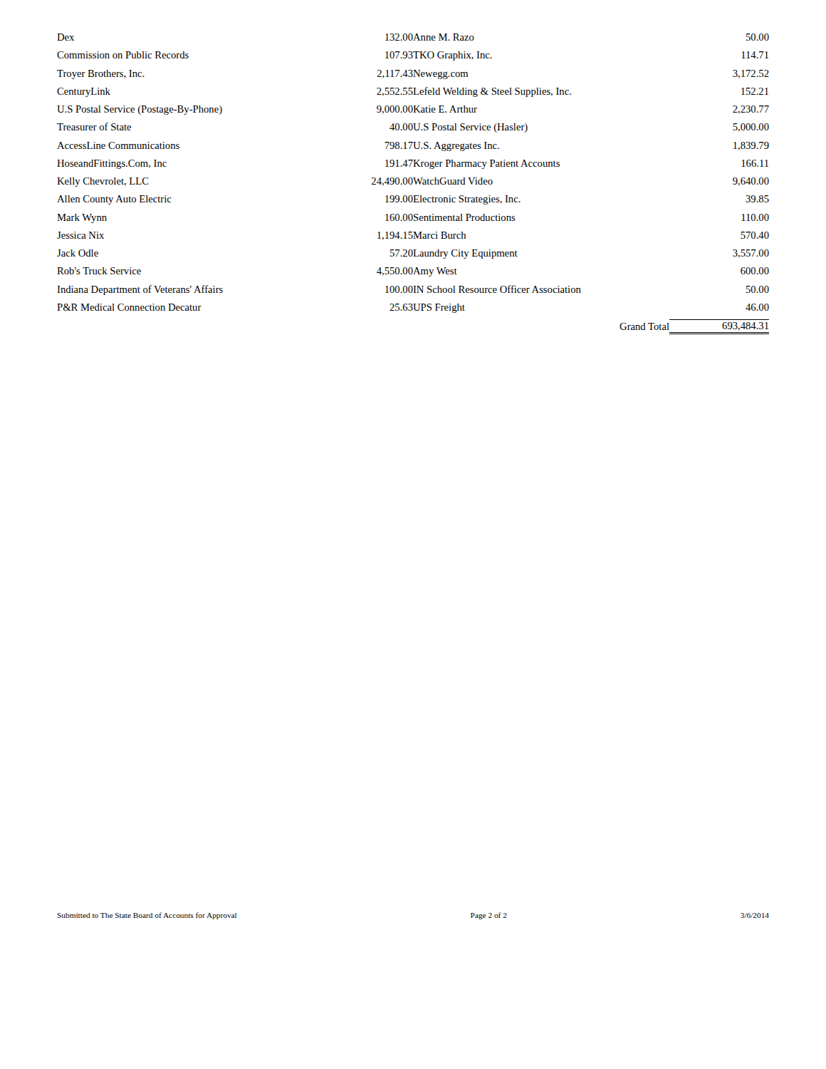| Dex | 132.00 | Anne M. Razo | 50.00 |
| Commission on Public Records | 107.93 | TKO Graphix, Inc. | 114.71 |
| Troyer Brothers, Inc. | 2,117.43 | Newegg.com | 3,172.52 |
| CenturyLink | 2,552.55 | Lefeld Welding & Steel Supplies, Inc. | 152.21 |
| U.S Postal Service (Postage-By-Phone) | 9,000.00 | Katie E. Arthur | 2,230.77 |
| Treasurer of State | 40.00 | U.S Postal Service (Hasler) | 5,000.00 |
| AccessLine Communications | 798.17 | U.S. Aggregates Inc. | 1,839.79 |
| HoseandFittings.Com, Inc | 191.47 | Kroger Pharmacy Patient Accounts | 166.11 |
| Kelly Chevrolet, LLC | 24,490.00 | WatchGuard Video | 9,640.00 |
| Allen County Auto Electric | 199.00 | Electronic Strategies, Inc. | 39.85 |
| Mark Wynn | 160.00 | Sentimental Productions | 110.00 |
| Jessica Nix | 1,194.15 | Marci Burch | 570.40 |
| Jack Odle | 57.20 | Laundry City Equipment | 3,557.00 |
| Rob's Truck Service | 4,550.00 | Amy West | 600.00 |
| Indiana Department of Veterans' Affairs | 100.00 | IN School Resource Officer Association | 50.00 |
| P&R Medical Connection Decatur | 25.63 | UPS Freight | 46.00 |
| | Grand Total | 693,484.31 |
Submitted to The State Board of Accounts for Approval
Page 2 of 2
3/6/2014